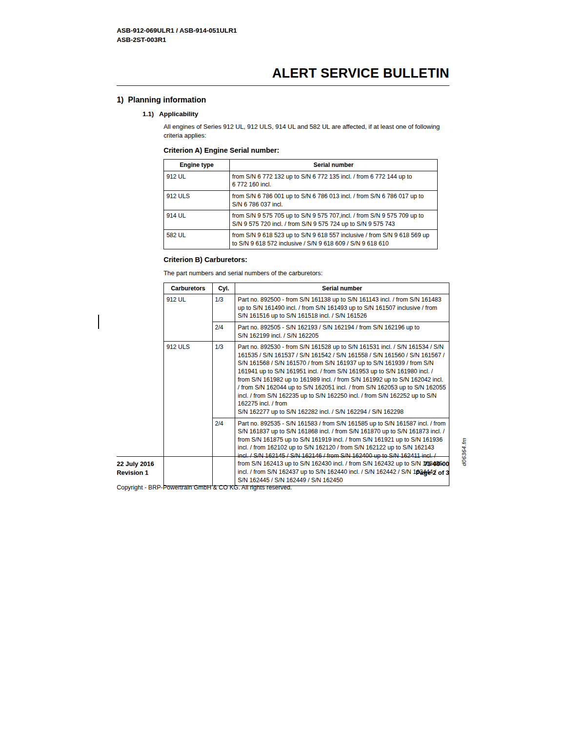ASB-912-069ULR1 / ASB-914-051ULR1
ASB-2ST-003R1
ALERT SERVICE BULLETIN
1) Planning information
1.1) Applicability
All engines of Series 912 UL, 912 ULS, 914 UL and 582 UL are affected, if at least one of following criteria applies:
Criterion A) Engine Serial number:
| Engine type | Serial number |
| --- | --- |
| 912 UL | from S/N 6 772 132 up to S/N 6 772 135 incl. / from 6 772 144 up to 6 772 160 incl. |
| 912 ULS | from S/N 6 786 001 up to S/N 6 786 013 incl. / from S/N 6 786 017 up to S/N 6 786 037 incl. |
| 914 UL | from S/N 9 575 705 up to S/N 9 575 707,incl. / from S/N 9 575 709 up to S/N 9 575 720 incl. / from S/N 9 575 724 up to S/N 9 575 743 |
| 582 UL | from S/N 9 618 523 up to S/N 9 618 557 inclusive / from S/N 9 618 569 up to S/N 9 618 572 inclusive / S/N 9 618 609 / S/N 9 618 610 |
Criterion B) Carburetors:
The part numbers and serial numbers of the carburetors:
| Carburetors | Cyl. | Serial number |
| --- | --- | --- |
| 912 UL | 1/3 | Part no. 892500 - from S/N 161138 up to S/N 161143 incl. / from S/N 161483 up to S/N 161490 incl. / from S/N 161493 up to S/N 161507 inclusive / from S/N 161516 up to S/N 161518 incl. / S/N 161526 |
| 2/4 | Part no. 892505 - S/N 162193 / S/N 162194 / from S/N 162196 up to S/N 162199 incl. / S/N 162205 |
| 912 ULS | 1/3 | Part no. 892530 - from S/N 161528 up to S/N 161531 incl. / S/N 161534 / S/N 161535 / S/N 161537 / S/N 161542 / S/N 161558 / S/N 161560 / S/N 161567 / S/N 161568 / S/N 161570 / from S/N 161937 up to S/N 161939 / from S/N 161941 up to S/N 161951 incl. / from S/N 161953 up to S/N 161980 incl. / from S/N 161982 up to 161989 incl. / from S/N 161992 up to S/N 162042 incl. / from S/N 162044 up to S/N 162051 incl. / from S/N 162053 up to S/N 162055 incl. / from S/N 162235 up to S/N 162250 incl. / from S/N 162252 up to S/N 162275 incl. / from S/N 162277 up to S/N 162282 incl. / S/N 162294 / S/N 162298 |
| 2/4 | Part no. 892535 - S/N 161583 / from S/N 161585 up to S/N 161587 incl. / from S/N 161837 up to S/N 161868 incl. / from S/N 161870 up to S/N 161873 incl. / from S/N 161875 up to S/N 161919 incl. / from S/N 161921 up to S/N 161936 incl. / from 162102 up to S/N 162120 / from S/N 162122 up to S/N 162143 incl. / S/N 162145 / S/N 162146 / from S/N 162400 up to S/N 162411 incl. / from S/N 162413 up to S/N 162430 incl. / from S/N 162432 up to S/N 162435 incl. / from S/N 162437 up to S/N 162440 incl. / S/N 162442 / S/N 162444 / S/N 162445 / S/N 162449 / S/N 162450 |
d06364.fm
22 July 2016
Revision 1
73-00-00
Page 2 of 3
Copyright - BRP-Powertrain GmbH & CO KG. All rights reserved.